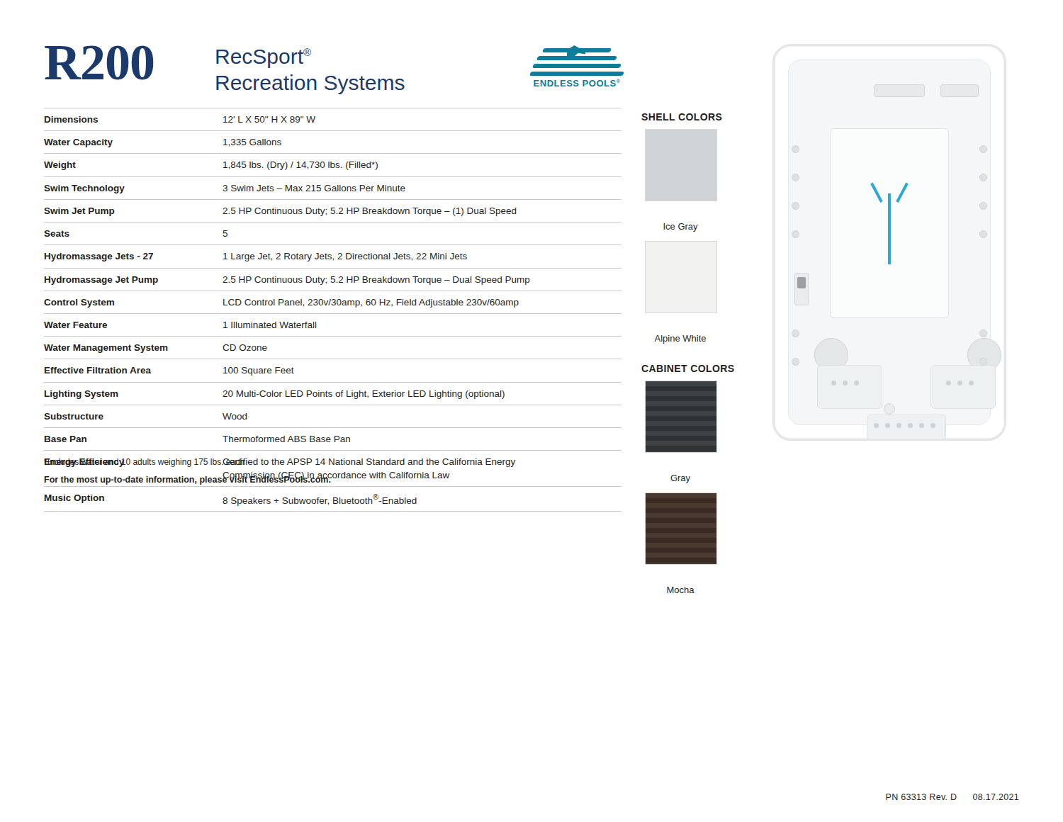R200
RecSport®
Recreation Systems
ENDLESS POOLS®
| Dimensions | 12' L X 50" H X 89" W |
| Water Capacity | 1,335 Gallons |
| Weight | 1,845 lbs. (Dry) / 14,730 lbs. (Filled*) |
| Swim Technology | 3 Swim Jets – Max 215 Gallons Per Minute |
| Swim Jet Pump | 2.5 HP Continuous Duty; 5.2 HP Breakdown Torque – (1) Dual Speed |
| Seats | 5 |
| Hydromassage Jets - 27 | 1 Large Jet, 2 Rotary Jets, 2 Directional Jets, 22 Mini Jets |
| Hydromassage Jet Pump | 2.5 HP Continuous Duty; 5.2 HP Breakdown Torque – Dual Speed Pump |
| Control System | LCD Control Panel, 230v/30amp, 60 Hz, Field Adjustable 230v/60amp |
| Water Feature | 1 Illuminated Waterfall |
| Water Management System | CD Ozone |
| Effective Filtration Area | 100 Square Feet |
| Lighting System | 20 Multi-Color LED Points of Light, Exterior LED Lighting (optional) |
| Substructure | Wood |
| Base Pan | Thermoformed ABS Base Pan |
| Energy Efficiency | Certified to the APSP 14 National Standard and the California Energy Commission (CEC) in accordance with California Law |
| Music Option | 8 Speakers + Subwoofer, Bluetooth ® -Enabled |
*Includes water and 10 adults weighing 175 lbs. each
For the most up-to-date information, please visit EndlessPools.com.
SHELL COLORS
Ice Gray
Alpine White
CABINET COLORS
Gray
Mocha
PN 63313 Rev. D 08.17.2021